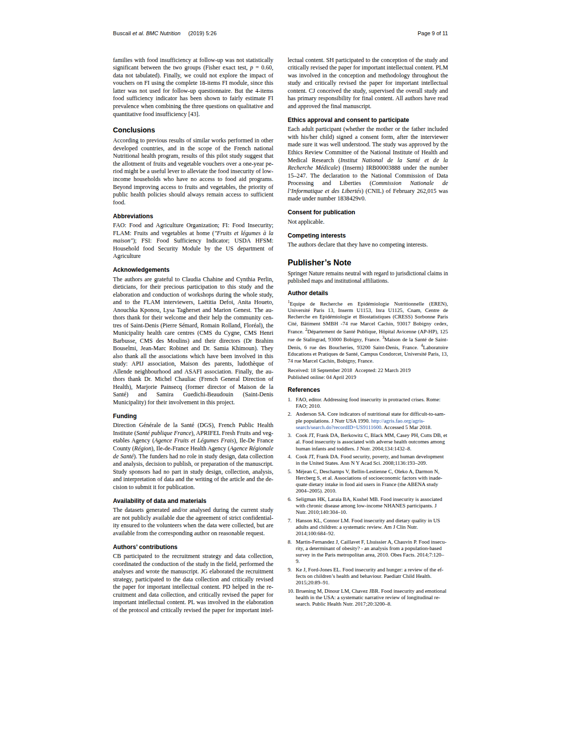Buscail et al. BMC Nutrition (2019) 5:26
Page 9 of 11
families with food insufficiency at follow-up was not statistically significant between the two groups (Fisher exact test, p = 0.60, data not tabulated). Finally, we could not explore the impact of vouchers on FI using the complete 18-items FI module, since this latter was not used for follow-up questionnaire. But the 4-items food sufficiency indicator has been shown to fairly estimate FI prevalence when combining the three questions on qualitative and quantitative food insufficiency [43].
Conclusions
According to previous results of similar works performed in other developed countries, and in the scope of the French national Nutritional health program, results of this pilot study suggest that the allotment of fruits and vegetable vouchers over a one-year period might be a useful lever to alleviate the food insecurity of low-income households who have no access to food aid programs. Beyond improving access to fruits and vegetables, the priority of public health policies should always remain access to sufficient food.
Abbreviations
FAO: Food and Agriculture Organization; FI: Food Insecurity; FLAM: Fruits and vegetables at home ("Fruits et légumes à la maison"); FSI: Food Sufficiency Indicator; USDA HFSM: Household food Security Module by the US department of Agriculture
Acknowledgements
The authors are grateful to Claudia Chahine and Cynthia Perlin, dieticians, for their precious participation to this study and the elaboration and conduction of workshops during the whole study, and to the FLAM interviewers, Laëtitia Defoi, Anita Houeto, Anouchka Kponou, Lysa Tagherset and Marion Genest. The authors thank for their welcome and their help the community centres of Saint-Denis (Pierre Sémard, Romain Rolland, Floréal), the Municipality health care centres (CMS du Cygne, CMS Henri Barbusse, CMS des Moulins) and their directors (Dr Brahim Bouselmi, Jean-Marc Robinet and Dr. Samia Khimoun). They also thank all the associations which have been involved in this study: APIJ association, Maison des parents, ludothèque of Allende neighbourhood and ASAFI association. Finally, the authors thank Dr. Michel Chauliac (French General Direction of Health), Marjorie Painsecq (former director of Maison de la Santé) and Samira Guedichi-Beaudouin (Saint-Denis Municipality) for their involvement in this project.
Funding
Direction Générale de la Santé (DGS), French Public Health Institute (Santé publique France), APRIFEL Fresh Fruits and vegetables Agency (Agence Fruits et Légumes Frais), Ile-De France County (Région), Ile-de-France Health Agency (Agence Régionale de Santé). The funders had no role in study design, data collection and analysis, decision to publish, or preparation of the manuscript. Study sponsors had no part in study design, collection, analysis, and interpretation of data and the writing of the article and the decision to submit it for publication.
Availability of data and materials
The datasets generated and/or analysed during the current study are not publicly available due the agreement of strict confidentiality ensured to the volunteers when the data were collected, but are available from the corresponding author on reasonable request.
Authors’ contributions
CB participated to the recruitment strategy and data collection, coordinated the conduction of the study in the field, performed the analyses and wrote the manuscript. JG elaborated the recruitment strategy, participated to the data collection and critically revised the paper for important intellectual content. PD helped in the recruitment and data collection, and critically revised the paper for important intellectual content. PL was involved in the elaboration of the protocol and critically revised the paper for important intellectual content. SH participated to the conception of the study and critically revised the paper for important intellectual content. PLM was involved in the conception and methodology throughout the study and critically revised the paper for important intellectual content. CJ conceived the study, supervised the overall study and has primary responsibility for final content. All authors have read and approved the final manuscript.
Ethics approval and consent to participate
Each adult participant (whether the mother or the father included with his/her child) signed a consent form, after the interviewer made sure it was well understood. The study was approved by the Ethics Review Committee of the National Institute of Health and Medical Research (Institut National de la Santé et de la Recherche Médicale) (Inserm) IRB00003888 under the number 15–247. The declaration to the National Commission of Data Processing and Liberties (Commission Nationale de l’Informatique et des Libertés) (CNIL) of February 262,015 was made under number 1838429v0.
Consent for publication
Not applicable.
Competing interests
The authors declare that they have no competing interests.
Publisher’s Note
Springer Nature remains neutral with regard to jurisdictional claims in published maps and institutional affiliations.
Author details
1Equipe de Recherche en Epidémiologie Nutritionnelle (EREN), Université Paris 13, Inserm U1153, Inra U1125, Cnam, Centre de Recherche en Epidémiologie et Biostatistiques (CRESS) Sorbonne Paris Cité, Bâtiment SMBH -74 rue Marcel Cachin, 93017 Bobigny cedex, France. 2Département de Santé Publique, Hôpital Avicenne (AP-HP), 125 rue de Stalingrad, 93000 Bobigny, France. 3Maison de la Santé de Saint-Denis, 6 rue des Boucheries, 93200 Saint-Denis, France. 4Laboratoire Educations et Pratiques de Santé, Campus Condorcet, Université Paris, 13, 74 rue Marcel Cachin, Bobigny, France.
Received: 18 September 2018 Accepted: 22 March 2019
Published online: 04 April 2019
References
FAO, editor. Addressing food insecurity in protracted crises. Rome: FAO; 2010.
Anderson SA. Core indicators of nutritional state for difficult-to-sample populations. J Nutr USA 1990. http://agris.fao.org/agris-search/search.do?recordID=US9111600. Accessed 5 Mar 2018.
Cook JT, Frank DA, Berkowitz C, Black MM, Casey PH, Cutts DB, et al. Food insecurity is associated with adverse health outcomes among human infants and toddlers. J Nutr. 2004;134:1432–8.
Cook JT, Frank DA. Food security, poverty, and human development in the United States. Ann N Y Acad Sci. 2008;1136:193–209.
Méjean C, Deschamps V, Bellin-Lestienne C, Oleko A, Darmon N, Hercberg S, et al. Associations of socioeconomic factors with inadequate dietary intake in food aid users in France (the ABENA study 2004–2005). 2010.
Seligman HK, Laraia BA, Kushel MB. Food insecurity is associated with chronic disease among low-income NHANES participants. J Nutr. 2010;140:304–10.
Hanson KL, Connor LM. Food insecurity and dietary quality in US adults and children: a systematic review. Am J Clin Nutr. 2014;100:684–92.
Martin-Fernandez J, Caillavet F, Lhuissier A, Chauvin P. Food insecurity, a determinant of obesity? - an analysis from a population-based survey in the Paris metropolitan area, 2010. Obes Facts. 2014;7:120–9.
Ke J, Ford-Jones EL. Food insecurity and hunger: a review of the effects on children’s health and behaviour. Paediatr Child Health. 2015;20:89–91.
Bruening M, Dinour LM, Chavez JBR. Food insecurity and emotional health in the USA: a systematic narrative review of longitudinal research. Public Health Nutr. 2017;20:3200–8.